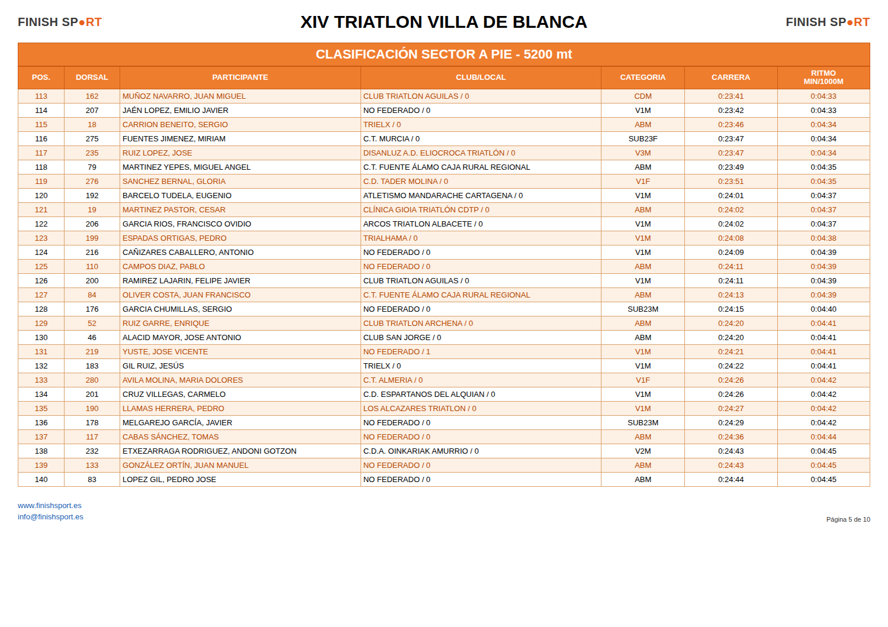FINISH SP●RT
XIV TRIATLON VILLA DE BLANCA
FINISH SP●RT
CLASIFICACIÓN SECTOR A PIE - 5200 mt
| POS. | DORSAL | PARTICIPANTE | CLUB/LOCAL | CATEGORIA | CARRERA | RITMO MIN/1000M |
| --- | --- | --- | --- | --- | --- | --- |
| 113 | 162 | MUÑOZ NAVARRO, JUAN MIGUEL | CLUB TRIATLON AGUILAS / 0 | CDM | 0:23:41 | 0:04:33 |
| 114 | 207 | JAÉN LOPEZ, EMILIO JAVIER | NO FEDERADO / 0 | V1M | 0:23:42 | 0:04:33 |
| 115 | 18 | CARRION BENEITO, SERGIO | TRIELX / 0 | ABM | 0:23:46 | 0:04:34 |
| 116 | 275 | FUENTES JIMENEZ, MIRIAM | C.T. MURCIA / 0 | SUB23F | 0:23:47 | 0:04:34 |
| 117 | 235 | RUIZ LOPEZ, JOSE | DISANLUZ A.D. ELIOCROCA TRIATLÓN / 0 | V3M | 0:23:47 | 0:04:34 |
| 118 | 79 | MARTINEZ YEPES, MIGUEL ANGEL | C.T. FUENTE ÁLAMO CAJA RURAL REGIONAL | ABM | 0:23:49 | 0:04:35 |
| 119 | 276 | SANCHEZ BERNAL, GLORIA | C.D. TADER MOLINA / 0 | V1F | 0:23:51 | 0:04:35 |
| 120 | 192 | BARCELO TUDELA, EUGENIO | ATLETISMO MANDARACHE CARTAGENA / 0 | V1M | 0:24:01 | 0:04:37 |
| 121 | 19 | MARTINEZ PASTOR, CESAR | CLÍNICA GIOIA TRIATLÓN CDTP / 0 | ABM | 0:24:02 | 0:04:37 |
| 122 | 206 | GARCIA RIOS, FRANCISCO OVIDIO | ARCOS TRIATLON ALBACETE / 0 | V1M | 0:24:02 | 0:04:37 |
| 123 | 199 | ESPADAS ORTIGAS, PEDRO | TRIALHAMA / 0 | V1M | 0:24:08 | 0:04:38 |
| 124 | 216 | CAÑIZARES CABALLERO, ANTONIO | NO FEDERADO / 0 | V1M | 0:24:09 | 0:04:39 |
| 125 | 110 | CAMPOS DIAZ, PABLO | NO FEDERADO / 0 | ABM | 0:24:11 | 0:04:39 |
| 126 | 200 | RAMIREZ LAJARIN, FELIPE JAVIER | CLUB TRIATLON AGUILAS / 0 | V1M | 0:24:11 | 0:04:39 |
| 127 | 84 | OLIVER COSTA, JUAN FRANCISCO | C.T. FUENTE ÁLAMO CAJA RURAL REGIONAL | ABM | 0:24:13 | 0:04:39 |
| 128 | 176 | GARCIA CHUMILLAS, SERGIO | NO FEDERADO / 0 | SUB23M | 0:24:15 | 0:04:40 |
| 129 | 52 | RUIZ GARRE, ENRIQUE | CLUB TRIATLON ARCHENA / 0 | ABM | 0:24:20 | 0:04:41 |
| 130 | 46 | ALACID MAYOR, JOSE ANTONIO | CLUB SAN JORGE / 0 | ABM | 0:24:20 | 0:04:41 |
| 131 | 219 | YUSTE, JOSE VICENTE | NO FEDERADO / 1 | V1M | 0:24:21 | 0:04:41 |
| 132 | 183 | GIL RUIZ, JESÚS | TRIELX / 0 | V1M | 0:24:22 | 0:04:41 |
| 133 | 280 | AVILA MOLINA, MARIA DOLORES | C.T. ALMERIA / 0 | V1F | 0:24:26 | 0:04:42 |
| 134 | 201 | CRUZ VILLEGAS, CARMELO | C.D. ESPARTANOS DEL ALQUIAN / 0 | V1M | 0:24:26 | 0:04:42 |
| 135 | 190 | LLAMAS HERRERA, PEDRO | LOS ALCAZARES TRIATLON / 0 | V1M | 0:24:27 | 0:04:42 |
| 136 | 178 | MELGAREJO GARCÍA, JAVIER | NO FEDERADO / 0 | SUB23M | 0:24:29 | 0:04:42 |
| 137 | 117 | CABAS SÁNCHEZ, TOMAS | NO FEDERADO / 0 | ABM | 0:24:36 | 0:04:44 |
| 138 | 232 | ETXEZARRAGA RODRIGUEZ, ANDONI GOTZON | C.D.A. OINKARIAK AMURRIO / 0 | V2M | 0:24:43 | 0:04:45 |
| 139 | 133 | GONZÁLEZ ORTÍN, JUAN MANUEL | NO FEDERADO / 0 | ABM | 0:24:43 | 0:04:45 |
| 140 | 83 | LOPEZ GIL, PEDRO JOSE | NO FEDERADO / 0 | ABM | 0:24:44 | 0:04:45 |
www.finishsport.es
info@finishsport.es
Página 5 de 10